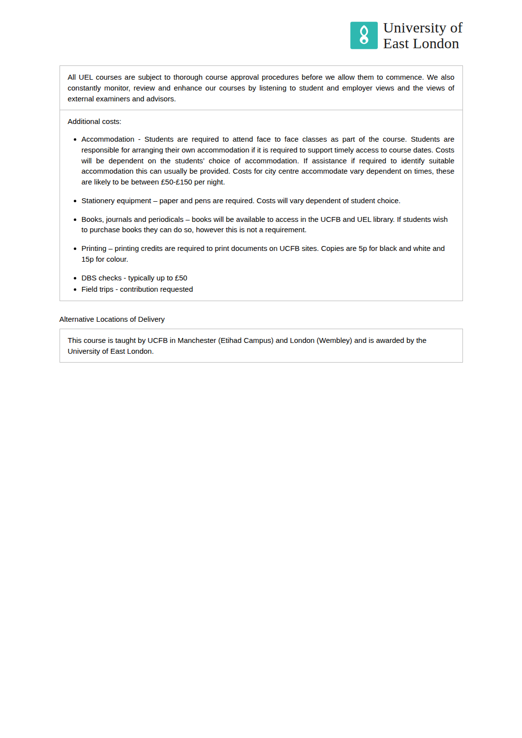University of
East London
All UEL courses are subject to thorough course approval procedures before we allow them to commence. We also constantly monitor, review and enhance our courses by listening to student and employer views and the views of external examiners and advisors.
Additional costs:
Accommodation - Students are required to attend face to face classes as part of the course. Students are responsible for arranging their own accommodation if it is required to support timely access to course dates. Costs will be dependent on the students’ choice of accommodation. If assistance if required to identify suitable accommodation this can usually be provided. Costs for city centre accommodate vary dependent on times, these are likely to be between £50-£150 per night.
Stationery equipment – paper and pens are required. Costs will vary dependent of student choice.
Books, journals and periodicals – books will be available to access in the UCFB and UEL library. If students wish to purchase books they can do so, however this is not a requirement.
Printing – printing credits are required to print documents on UCFB sites. Copies are 5p for black and white and 15p for colour.
DBS checks - typically up to £50
Field trips - contribution requested
Alternative Locations of Delivery
This course is taught by UCFB in Manchester (Etihad Campus) and London (Wembley) and is awarded by the University of East London.